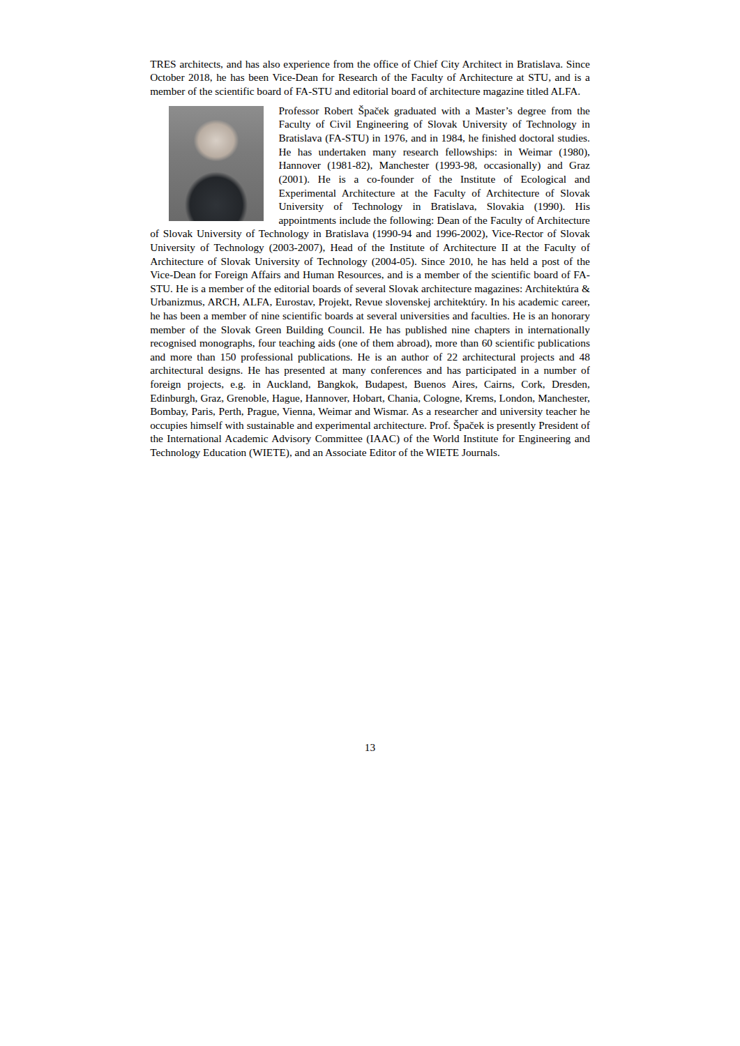TRES architects, and has also experience from the office of Chief City Architect in Bratislava. Since October 2018, he has been Vice-Dean for Research of the Faculty of Architecture at STU, and is a member of the scientific board of FA-STU and editorial board of architecture magazine titled ALFA.
Professor Robert Špaček graduated with a Master’s degree from the Faculty of Civil Engineering of Slovak University of Technology in Bratislava (FA-STU) in 1976, and in 1984, he finished doctoral studies. He has undertaken many research fellowships: in Weimar (1980), Hannover (1981-82), Manchester (1993-98, occasionally) and Graz (2001). He is a co-founder of the Institute of Ecological and Experimental Architecture at the Faculty of Architecture of Slovak University of Technology in Bratislava, Slovakia (1990). His appointments include the following: Dean of the Faculty of Architecture of Slovak University of Technology in Bratislava (1990-94 and 1996-2002), Vice-Rector of Slovak University of Technology (2003-2007), Head of the Institute of Architecture II at the Faculty of Architecture of Slovak University of Technology (2004-05). Since 2010, he has held a post of the Vice-Dean for Foreign Affairs and Human Resources, and is a member of the scientific board of FA-STU. He is a member of the editorial boards of several Slovak architecture magazines: Architektúra & Urbanizmus, ARCH, ALFA, Eurostav, Projekt, Revue slovenskej architektúry. In his academic career, he has been a member of nine scientific boards at several universities and faculties. He is an honorary member of the Slovak Green Building Council. He has published nine chapters in internationally recognised monographs, four teaching aids (one of them abroad), more than 60 scientific publications and more than 150 professional publications. He is an author of 22 architectural projects and 48 architectural designs. He has presented at many conferences and has participated in a number of foreign projects, e.g. in Auckland, Bangkok, Budapest, Buenos Aires, Cairns, Cork, Dresden, Edinburgh, Graz, Grenoble, Hague, Hannover, Hobart, Chania, Cologne, Krems, London, Manchester, Bombay, Paris, Perth, Prague, Vienna, Weimar and Wismar. As a researcher and university teacher he occupies himself with sustainable and experimental architecture. Prof. Špaček is presently President of the International Academic Advisory Committee (IAAC) of the World Institute for Engineering and Technology Education (WIETE), and an Associate Editor of the WIETE Journals.
13